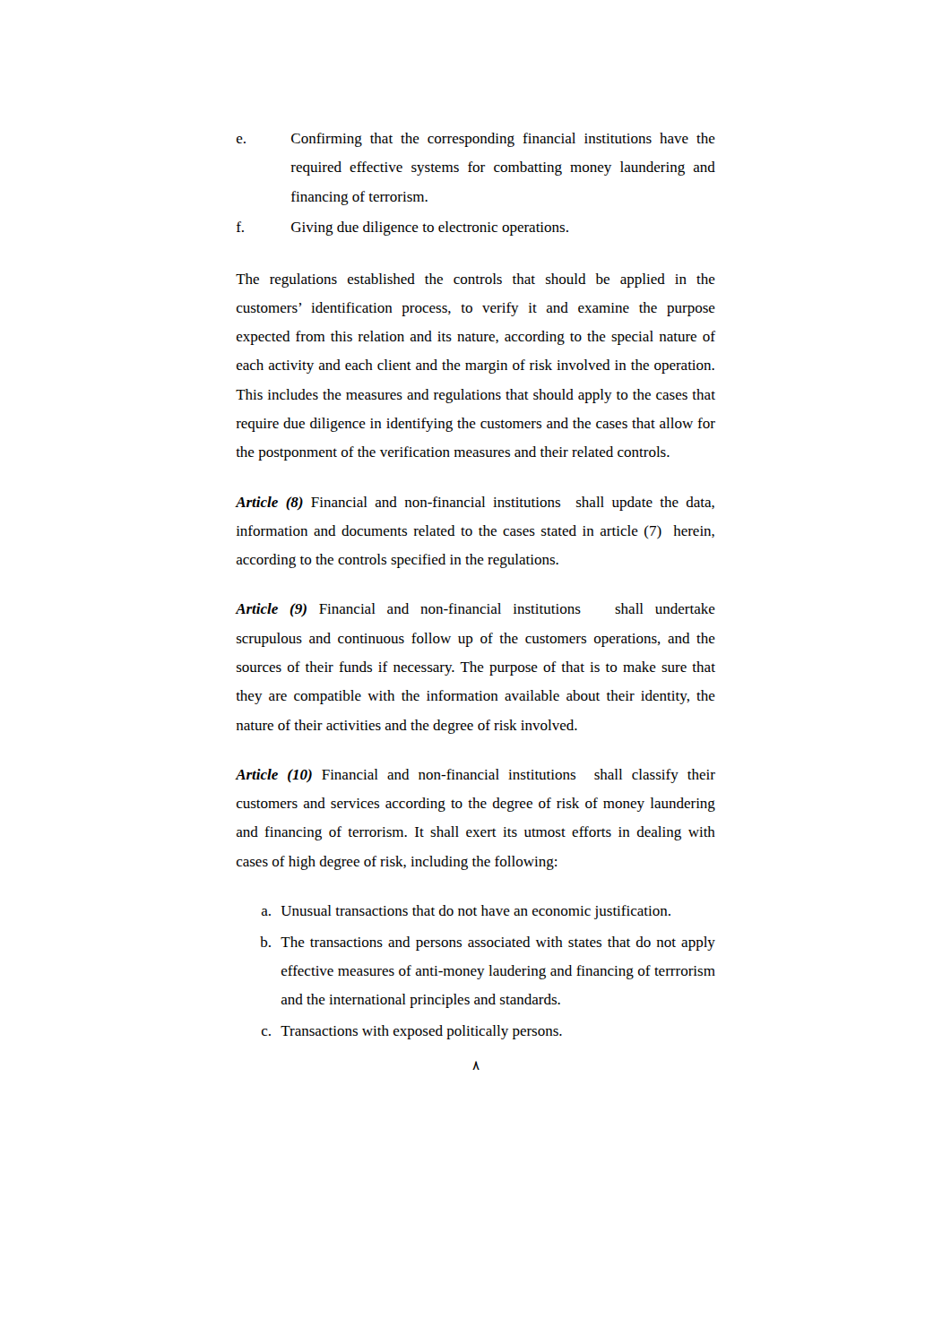e. Confirming that the corresponding financial institutions have the required effective systems for combatting money laundering and financing of terrorism.
f. Giving due diligence to electronic operations.
The regulations established the controls that should be applied in the customers’ identification process, to verify it and examine the purpose expected from this relation and its nature, according to the special nature of each activity and each client and the margin of risk involved in the operation. This includes the measures and regulations that should apply to the cases that require due diligence in identifying the customers and the cases that allow for the postponment of the verification measures and their related controls.
Article (8) Financial and non-financial institutions shall update the data, information and documents related to the cases stated in article (7) herein, according to the controls specified in the regulations.
Article (9) Financial and non-financial institutions shall undertake scrupulous and continuous follow up of the customers operations, and the sources of their funds if necessary. The purpose of that is to make sure that they are compatible with the information available about their identity, the nature of their activities and the degree of risk involved.
Article (10) Financial and non-financial institutions shall classify their customers and services according to the degree of risk of money laundering and financing of terrorism. It shall exert its utmost efforts in dealing with cases of high degree of risk, including the following:
Unusual transactions that do not have an economic justification.
The transactions and persons associated with states that do not apply effective measures of anti-money laudering and financing of terrrorism and the international principles and standards.
Transactions with exposed politically persons.
٨